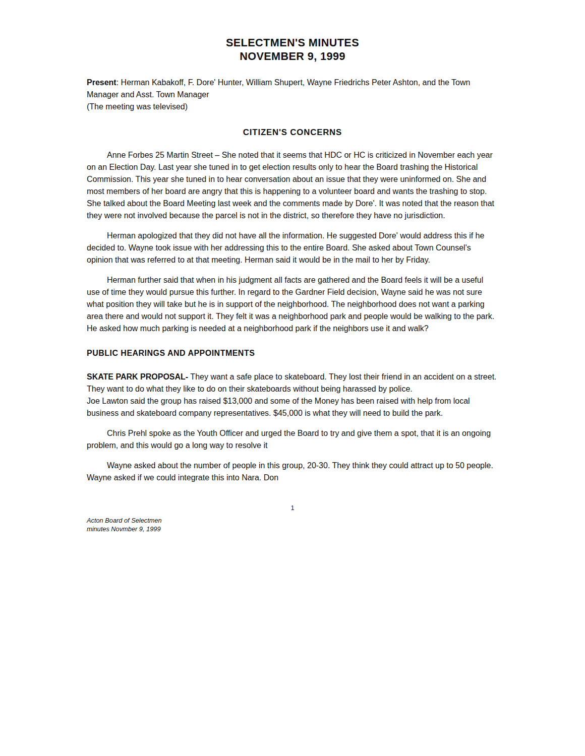SELECTMEN'S MINUTES
NOVEMBER 9, 1999
Present: Herman Kabakoff, F. Dore' Hunter, William Shupert, Wayne Friedrichs Peter Ashton, and the Town Manager and Asst. Town Manager
(The meeting was televised)
CITIZEN'S CONCERNS
Anne Forbes 25 Martin Street – She noted that it seems that HDC or HC is criticized in November each year on an Election Day. Last year she tuned in to get election results only to hear the Board trashing the Historical Commission. This year she tuned in to hear conversation about an issue that they were uninformed on. She and most members of her board are angry that this is happening to a volunteer board and wants the trashing to stop. She talked about the Board Meeting last week and the comments made by Dore'. It was noted that the reason that they were not involved because the parcel is not in the district, so therefore they have no jurisdiction.
Herman apologized that they did not have all the information. He suggested Dore' would address this if he decided to. Wayne took issue with her addressing this to the entire Board. She asked about Town Counsel's opinion that was referred to at that meeting. Herman said it would be in the mail to her by Friday.
Herman further said that when in his judgment all facts are gathered and the Board feels it will be a useful use of time they would pursue this further. In regard to the Gardner Field decision, Wayne said he was not sure what position they will take but he is in support of the neighborhood. The neighborhood does not want a parking area there and would not support it. They felt it was a neighborhood park and people would be walking to the park. He asked how much parking is needed at a neighborhood park if the neighbors use it and walk?
PUBLIC HEARINGS AND APPOINTMENTS
SKATE PARK PROPOSAL- They want a safe place to skateboard. They lost their friend in an accident on a street. They want to do what they like to do on their skateboards without being harassed by police.
Joe Lawton said the group has raised $13,000 and some of the Money has been raised with help from local business and skateboard company representatives. $45,000 is what they will need to build the park.
Chris Prehl spoke as the Youth Officer and urged the Board to try and give them a spot, that it is an ongoing problem, and this would go a long way to resolve it
Wayne asked about the number of people in this group, 20-30. They think they could attract up to 50 people. Wayne asked if we could integrate this into Nara. Don
1
Acton Board of Selectmen
minutes Novmber 9, 1999